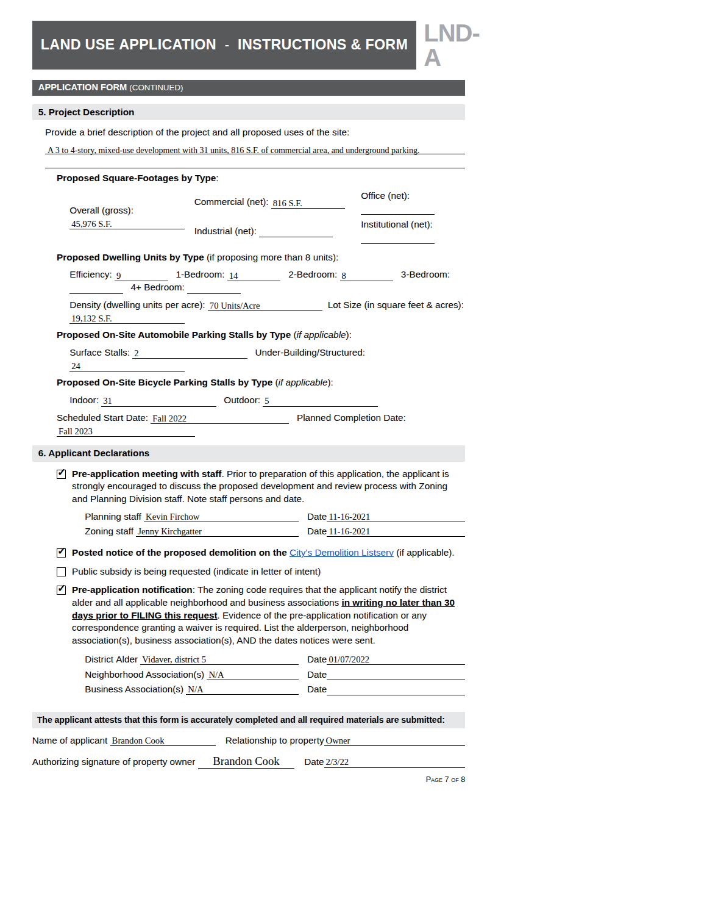LAND USE APPLICATION - INSTRUCTIONS & FORM
LND-A
APPLICATION FORM (CONTINUED)
5. Project Description
Provide a brief description of the project and all proposed uses of the site:
A 3 to 4-story, mixed-use development with 31 units, 816 S.F. of commercial area, and underground parking.
Proposed Square-Footages by Type:
Overall (gross): 45,976 S.F.
Commercial (net): 816 S.F.
Office (net):
Industrial (net):
Institutional (net):
Proposed Dwelling Units by Type (if proposing more than 8 units):
Efficiency: 9 1-Bedroom: 14 2-Bedroom: 8 3-Bedroom: 4+ Bedroom:
Density (dwelling units per acre): 70 Units/Acre Lot Size (in square feet & acres): 19,132 S.F.
Proposed On-Site Automobile Parking Stalls by Type (if applicable):
Surface Stalls: 2 Under-Building/Structured: 24
Proposed On-Site Bicycle Parking Stalls by Type (if applicable):
Indoor: 31 Outdoor: 5
Scheduled Start Date: Fall 2022 Planned Completion Date: Fall 2023
6. Applicant Declarations
Pre-application meeting with staff. Prior to preparation of this application, the applicant is strongly encouraged to discuss the proposed development and review process with Zoning and Planning Division staff. Note staff persons and date.
Planning staff Kevin Firchow Date 11-16-2021
Zoning staff Jenny Kirchgatter Date 11-16-2021
Posted notice of the proposed demolition on the City’s Demolition Listserv (if applicable).
Public subsidy is being requested (indicate in letter of intent)
Pre-application notification: The zoning code requires that the applicant notify the district alder and all applicable neighborhood and business associations in writing no later than 30 days prior to FILING this request. Evidence of the pre-application notification or any correspondence granting a waiver is required. List the alderperson, neighborhood association(s), business association(s), AND the dates notices were sent.
District Alder Vidaver, district 5 Date 01/07/2022
Neighborhood Association(s) N/A Date
Business Association(s) N/A Date
The applicant attests that this form is accurately completed and all required materials are submitted:
Name of applicant Brandon Cook Relationship to property Owner
Authorizing signature of property owner Brandon Cook Date 2/3/22
Page 7 of 8